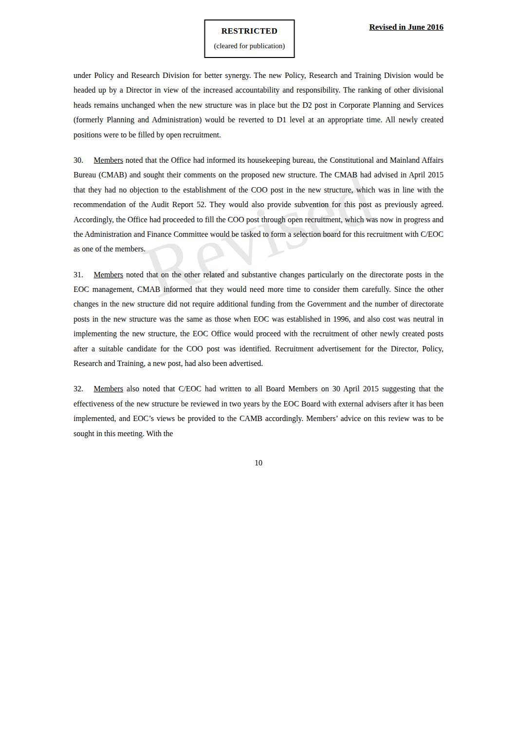RESTRICTED
(cleared for publication)
Revised in June 2016
Revised
under Policy and Research Division for better synergy. The new Policy, Research and Training Division would be headed up by a Director in view of the increased accountability and responsibility. The ranking of other divisional heads remains unchanged when the new structure was in place but the D2 post in Corporate Planning and Services (formerly Planning and Administration) would be reverted to D1 level at an appropriate time. All newly created positions were to be filled by open recruitment.
30. Members noted that the Office had informed its housekeeping bureau, the Constitutional and Mainland Affairs Bureau (CMAB) and sought their comments on the proposed new structure. The CMAB had advised in April 2015 that they had no objection to the establishment of the COO post in the new structure, which was in line with the recommendation of the Audit Report 52. They would also provide subvention for this post as previously agreed. Accordingly, the Office had proceeded to fill the COO post through open recruitment, which was now in progress and the Administration and Finance Committee would be tasked to form a selection board for this recruitment with C/EOC as one of the members.
31. Members noted that on the other related and substantive changes particularly on the directorate posts in the EOC management, CMAB informed that they would need more time to consider them carefully. Since the other changes in the new structure did not require additional funding from the Government and the number of directorate posts in the new structure was the same as those when EOC was established in 1996, and also cost was neutral in implementing the new structure, the EOC Office would proceed with the recruitment of other newly created posts after a suitable candidate for the COO post was identified. Recruitment advertisement for the Director, Policy, Research and Training, a new post, had also been advertised.
32. Members also noted that C/EOC had written to all Board Members on 30 April 2015 suggesting that the effectiveness of the new structure be reviewed in two years by the EOC Board with external advisers after it has been implemented, and EOC’s views be provided to the CAMB accordingly. Members’ advice on this review was to be sought in this meeting. With the
10